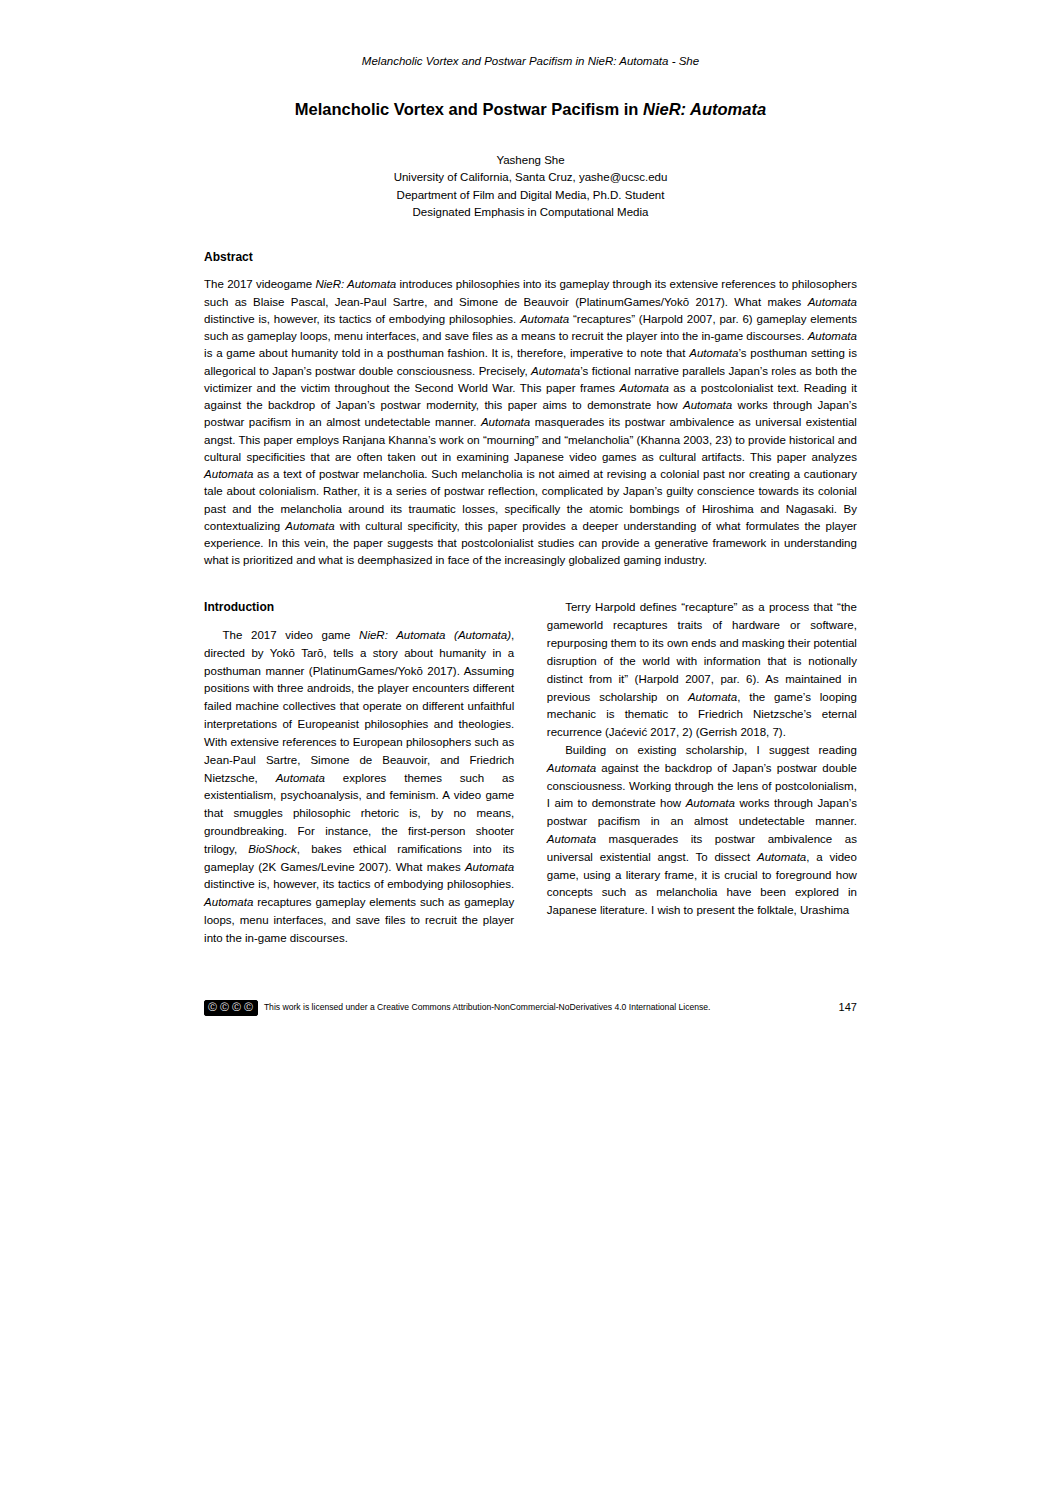Melancholic Vortex and Postwar Pacifism in NieR: Automata - She
Melancholic Vortex and Postwar Pacifism in NieR: Automata
Yasheng She
University of California, Santa Cruz, yashe@ucsc.edu
Department of Film and Digital Media, Ph.D. Student
Designated Emphasis in Computational Media
Abstract
The 2017 videogame NieR: Automata introduces philosophies into its gameplay through its extensive references to philosophers such as Blaise Pascal, Jean-Paul Sartre, and Simone de Beauvoir (PlatinumGames/Yokō 2017). What makes Automata distinctive is, however, its tactics of embodying philosophies. Automata “recaptures” (Harpold 2007, par. 6) gameplay elements such as gameplay loops, menu interfaces, and save files as a means to recruit the player into the in-game discourses. Automata is a game about humanity told in a posthuman fashion. It is, therefore, imperative to note that Automata’s posthuman setting is allegorical to Japan’s postwar double consciousness. Precisely, Automata’s fictional narrative parallels Japan’s roles as both the victimizer and the victim throughout the Second World War. This paper frames Automata as a postcolonialist text. Reading it against the backdrop of Japan’s postwar modernity, this paper aims to demonstrate how Automata works through Japan’s postwar pacifism in an almost undetectable manner. Automata masquerades its postwar ambivalence as universal existential angst. This paper employs Ranjana Khanna’s work on “mourning” and “melancholia” (Khanna 2003, 23) to provide historical and cultural specificities that are often taken out in examining Japanese video games as cultural artifacts. This paper analyzes Automata as a text of postwar melancholia. Such melancholia is not aimed at revising a colonial past nor creating a cautionary tale about colonialism. Rather, it is a series of postwar reflection, complicated by Japan’s guilty conscience towards its colonial past and the melancholia around its traumatic losses, specifically the atomic bombings of Hiroshima and Nagasaki. By contextualizing Automata with cultural specificity, this paper provides a deeper understanding of what formulates the player experience. In this vein, the paper suggests that postcolonialist studies can provide a generative framework in understanding what is prioritized and what is deemphasized in face of the increasingly globalized gaming industry.
Introduction
The 2017 video game NieR: Automata (Automata), directed by Yokō Tarō, tells a story about humanity in a posthuman manner (PlatinumGames/Yokō 2017). Assuming positions with three androids, the player encounters different failed machine collectives that operate on different unfaithful interpretations of Europeanist philosophies and theologies. With extensive references to European philosophers such as Jean-Paul Sartre, Simone de Beauvoir, and Friedrich Nietzsche, Automata explores themes such as existentialism, psychoanalysis, and feminism. A video game that smuggles philosophic rhetoric is, by no means, groundbreaking. For instance, the first-person shooter trilogy, BioShock, bakes ethical ramifications into its gameplay (2K Games/Levine 2007). What makes Automata distinctive is, however, its tactics of embodying philosophies. Automata recaptures gameplay elements such as gameplay loops, menu interfaces, and save files to recruit the player into the in-game discourses.
Terry Harpold defines “recapture” as a process that “the gameworld recaptures traits of hardware or software, repurposing them to its own ends and masking their potential disruption of the world with information that is notionally distinct from it” (Harpold 2007, par. 6). As maintained in previous scholarship on Automata, the game’s looping mechanic is thematic to Friedrich Nietzsche’s eternal recurrence (Jaćević 2017, 2) (Gerrish 2018, 7).
Building on existing scholarship, I suggest reading Automata against the backdrop of Japan’s postwar double consciousness. Working through the lens of postcolonialism, I aim to demonstrate how Automata works through Japan’s postwar pacifism in an almost undetectable manner. Automata masquerades its postwar ambivalence as universal existential angst. To dissect Automata, a video game, using a literary frame, it is crucial to foreground how concepts such as melancholia have been explored in Japanese literature. I wish to present the folktale, Urashima
Ⓒ Ⓒ Ⓒ Ⓒ This work is licensed under a Creative Commons Attribution-NonCommercial-NoDerivatives 4.0 International License.
147